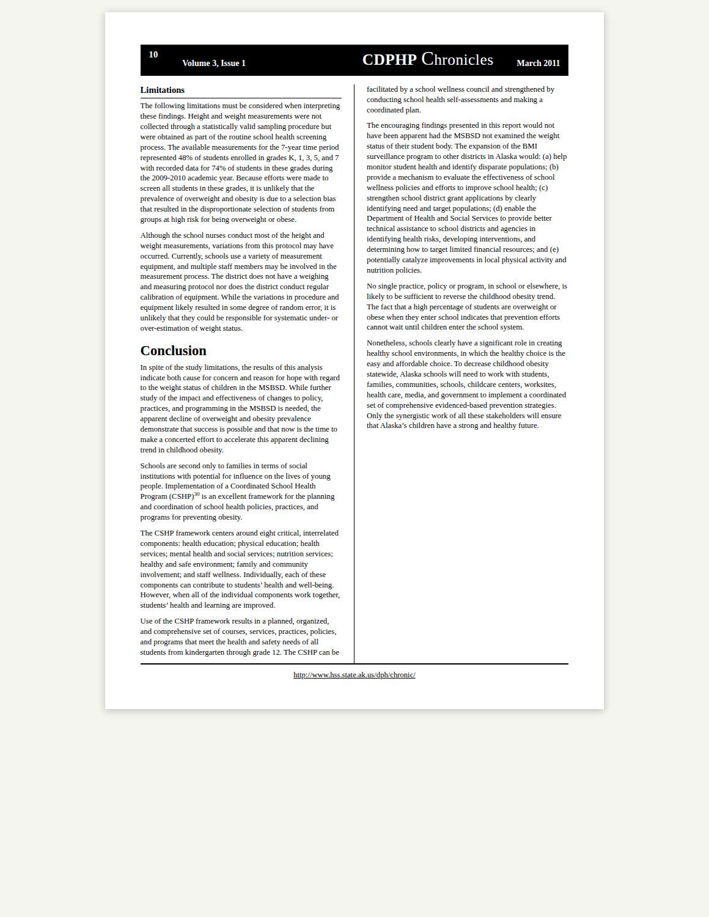10
Volume 3, Issue 1
CDPHP Chronicles
March 2011
Limitations
The following limitations must be considered when interpreting these findings. Height and weight measurements were not collected through a statistically valid sampling procedure but were obtained as part of the routine school health screening process. The available measurements for the 7-year time period represented 48% of students enrolled in grades K, 1, 3, 5, and 7 with recorded data for 74% of students in these grades during the 2009-2010 academic year. Because efforts were made to screen all students in these grades, it is unlikely that the prevalence of overweight and obesity is due to a selection bias that resulted in the disproportionate selection of students from groups at high risk for being overweight or obese.
Although the school nurses conduct most of the height and weight measurements, variations from this protocol may have occurred. Currently, schools use a variety of measurement equipment, and multiple staff members may be involved in the measurement process. The district does not have a weighing and measuring protocol nor does the district conduct regular calibration of equipment. While the variations in procedure and equipment likely resulted in some degree of random error, it is unlikely that they could be responsible for systematic under- or over-estimation of weight status.
Conclusion
In spite of the study limitations, the results of this analysis indicate both cause for concern and reason for hope with regard to the weight status of children in the MSBSD. While further study of the impact and effectiveness of changes to policy, practices, and programming in the MSBSD is needed, the apparent decline of overweight and obesity prevalence demonstrate that success is possible and that now is the time to make a concerted effort to accelerate this apparent declining trend in childhood obesity.
Schools are second only to families in terms of social institutions with potential for influence on the lives of young people. Implementation of a Coordinated School Health Program (CSHP)30 is an excellent framework for the planning and coordination of school health policies, practices, and programs for preventing obesity.
The CSHP framework centers around eight critical, interrelated components: health education; physical education; health services; mental health and social services; nutrition services; healthy and safe environment; family and community involvement; and staff wellness. Individually, each of these components can contribute to students’ health and well-being. However, when all of the individual components work together, students’ health and learning are improved.
Use of the CSHP framework results in a planned, organized, and comprehensive set of courses, services, practices, policies, and programs that meet the health and safety needs of all students from kindergarten through grade 12. The CSHP can be
facilitated by a school wellness council and strengthened by conducting school health self-assessments and making a coordinated plan.
The encouraging findings presented in this report would not have been apparent had the MSBSD not examined the weight status of their student body. The expansion of the BMI surveillance program to other districts in Alaska would: (a) help monitor student health and identify disparate populations; (b) provide a mechanism to evaluate the effectiveness of school wellness policies and efforts to improve school health; (c) strengthen school district grant applications by clearly identifying need and target populations; (d) enable the Department of Health and Social Services to provide better technical assistance to school districts and agencies in identifying health risks, developing interventions, and determining how to target limited financial resources; and (e) potentially catalyze improvements in local physical activity and nutrition policies.
No single practice, policy or program, in school or elsewhere, is likely to be sufficient to reverse the childhood obesity trend. The fact that a high percentage of students are overweight or obese when they enter school indicates that prevention efforts cannot wait until children enter the school system.
Nonetheless, schools clearly have a significant role in creating healthy school environments, in which the healthy choice is the easy and affordable choice. To decrease childhood obesity statewide, Alaska schools will need to work with students, families, communities, schools, childcare centers, worksites, health care, media, and government to implement a coordinated set of comprehensive evidenced-based prevention strategies. Only the synergistic work of all these stakeholders will ensure that Alaska’s children have a strong and healthy future.
http://www.hss.state.ak.us/dph/chronic/